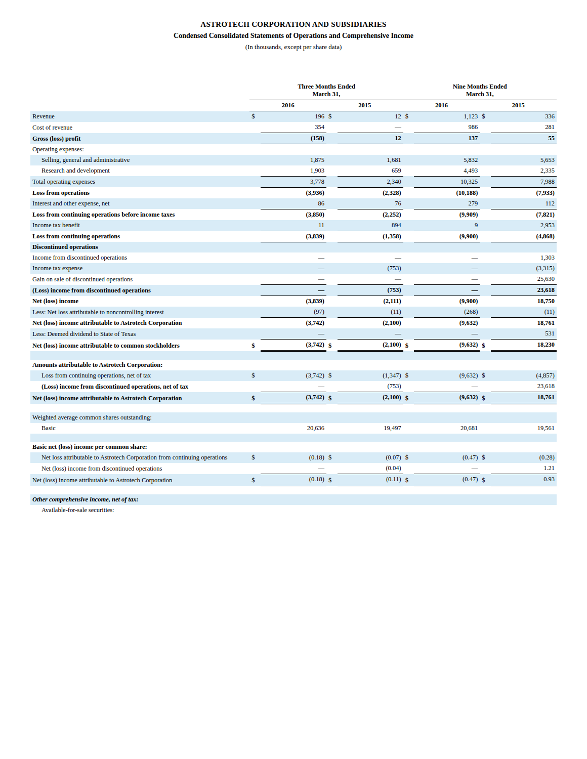ASTROTECH CORPORATION AND SUBSIDIARIES
Condensed Consolidated Statements of Operations and Comprehensive Income
(In thousands, except per share data)
| | Three Months Ended March 31, | Nine Months Ended March 31, |
| | 2016 | 2015 | 2016 | 2015 |
| Revenue | $ | 196 | $ | 12 | $ | 1,123 | $ | 336 |
| Cost of revenue | | 354 | | — | | 986 | | 281 |
| Gross (loss) profit | | (158) | | 12 | | 137 | | 55 |
| Operating expenses: | | | | | | | | |
| Selling, general and administrative | | 1,875 | | 1,681 | | 5,832 | | 5,653 |
| Research and development | | 1,903 | | 659 | | 4,493 | | 2,335 |
| Total operating expenses | | 3,778 | | 2,340 | | 10,325 | | 7,988 |
| Loss from operations | | (3,936) | | (2,328) | | (10,188) | | (7,933) |
| Interest and other expense, net | | 86 | | 76 | | 279 | | 112 |
| Loss from continuing operations before income taxes | | (3,850) | | (2,252) | | (9,909) | | (7,821) |
| Income tax benefit | | 11 | | 894 | | 9 | | 2,953 |
| Loss from continuing operations | | (3,839) | | (1,358) | | (9,900) | | (4,868) |
| Discontinued operations | | | | | | | | |
| Income from discontinued operations | | — | | — | | — | | 1,303 |
| Income tax expense | | — | | (753) | | — | | (3,315) |
| Gain on sale of discontinued operations | | — | | — | | — | | 25,630 |
| (Loss) income from discontinued operations | | — | | (753) | | — | | 23,618 |
| Net (loss) income | | (3,839) | | (2,111) | | (9,900) | | 18,750 |
| Less: Net loss attributable to noncontrolling interest | | (97) | | (11) | | (268) | | (11) |
| Net (loss) income attributable to Astrotech Corporation | | (3,742) | | (2,100) | | (9,632) | | 18,761 |
| Less: Deemed dividend to State of Texas | | — | | — | | — | | 531 |
| Net (loss) income attributable to common stockholders | $ | (3,742) | $ | (2,100) | $ | (9,632) | $ | 18,230 |
| Amounts attributable to Astrotech Corporation: | | | | | | | | |
| Loss from continuing operations, net of tax | $ | (3,742) | $ | (1,347) | $ | (9,632) | $ | (4,857) |
| (Loss) income from discontinued operations, net of tax | | — | | (753) | | — | | 23,618 |
| Net (loss) income attributable to Astrotech Corporation | $ | (3,742) | $ | (2,100) | $ | (9,632) | $ | 18,761 |
| Weighted average common shares outstanding: | | | | | | | | |
| Basic | | 20,636 | | 19,497 | | 20,681 | | 19,561 |
| Basic net (loss) income per common share: | | | | | | | | |
| Net loss attributable to Astrotech Corporation from continuing operations | $ | (0.18) | $ | (0.07) | $ | (0.47) | $ | (0.28) |
| Net (loss) income from discontinued operations | | — | | (0.04) | | — | | 1.21 |
| Net (loss) income attributable to Astrotech Corporation | $ | (0.18) | $ | (0.11) | $ | (0.47) | $ | 0.93 |
| Other comprehensive income, net of tax: | | | | | | | | |
| Available-for-sale securities: | | | | | | | | |